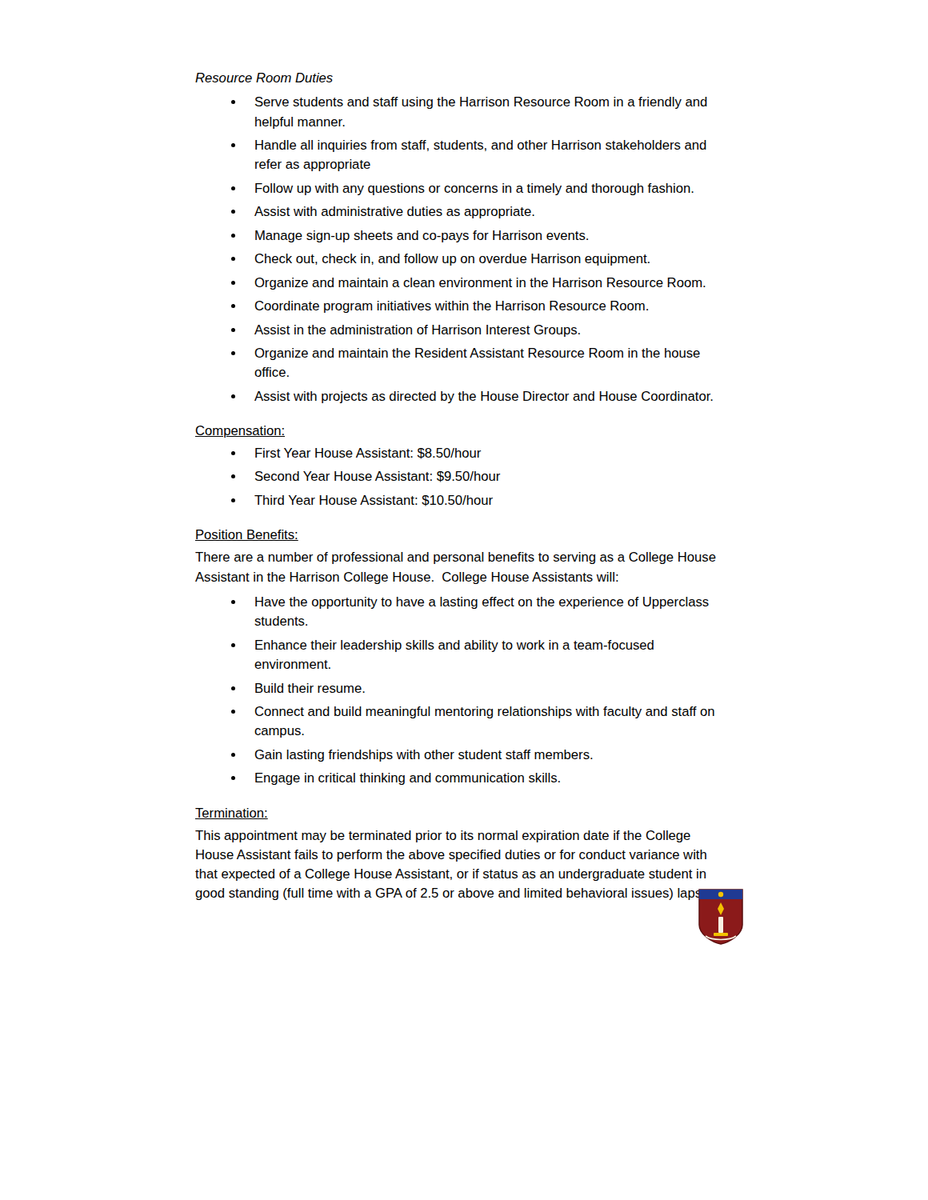Resource Room Duties
Serve students and staff using the Harrison Resource Room in a friendly and helpful manner.
Handle all inquiries from staff, students, and other Harrison stakeholders and refer as appropriate
Follow up with any questions or concerns in a timely and thorough fashion.
Assist with administrative duties as appropriate.
Manage sign-up sheets and co-pays for Harrison events.
Check out, check in, and follow up on overdue Harrison equipment.
Organize and maintain a clean environment in the Harrison Resource Room.
Coordinate program initiatives within the Harrison Resource Room.
Assist in the administration of Harrison Interest Groups.
Organize and maintain the Resident Assistant Resource Room in the house office.
Assist with projects as directed by the House Director and House Coordinator.
Compensation:
First Year House Assistant: $8.50/hour
Second Year House Assistant: $9.50/hour
Third Year House Assistant: $10.50/hour
Position Benefits:
There are a number of professional and personal benefits to serving as a College House Assistant in the Harrison College House. College House Assistants will:
Have the opportunity to have a lasting effect on the experience of Upperclass students.
Enhance their leadership skills and ability to work in a team-focused environment.
Build their resume.
Connect and build meaningful mentoring relationships with faculty and staff on campus.
Gain lasting friendships with other student staff members.
Engage in critical thinking and communication skills.
Termination:
This appointment may be terminated prior to its normal expiration date if the College House Assistant fails to perform the above specified duties or for conduct variance with that expected of a College House Assistant, or if status as an undergraduate student in good standing (full time with a GPA of 2.5 or above and limited behavioral issues) lapses.